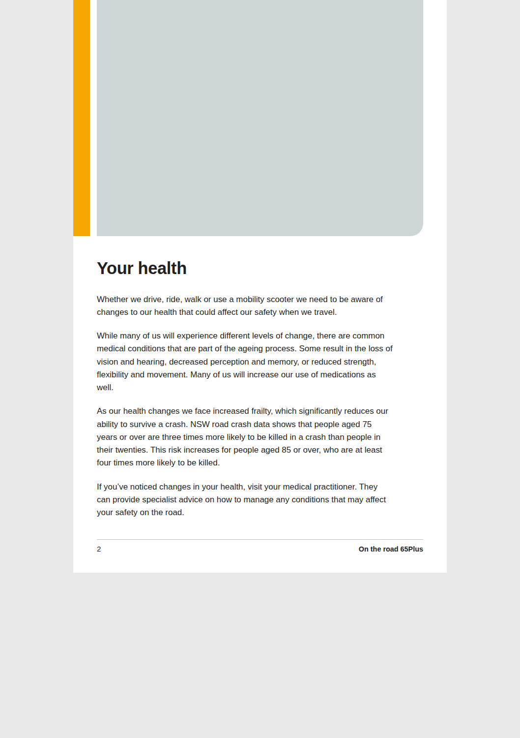Your health
Whether we drive, ride, walk or use a mobility scooter we need to be aware of changes to our health that could affect our safety when we travel.
While many of us will experience different levels of change, there are common medical conditions that are part of the ageing process. Some result in the loss of vision and hearing, decreased perception and memory, or reduced strength, flexibility and movement. Many of us will increase our use of medications as well.
As our health changes we face increased frailty, which significantly reduces our ability to survive a crash. NSW road crash data shows that people aged 75 years or over are three times more likely to be killed in a crash than people in their twenties. This risk increases for people aged 85 or over, who are at least four times more likely to be killed.
If you’ve noticed changes in your health, visit your medical practitioner. They can provide specialist advice on how to manage any conditions that may affect your safety on the road.
2 On the road 65Plus